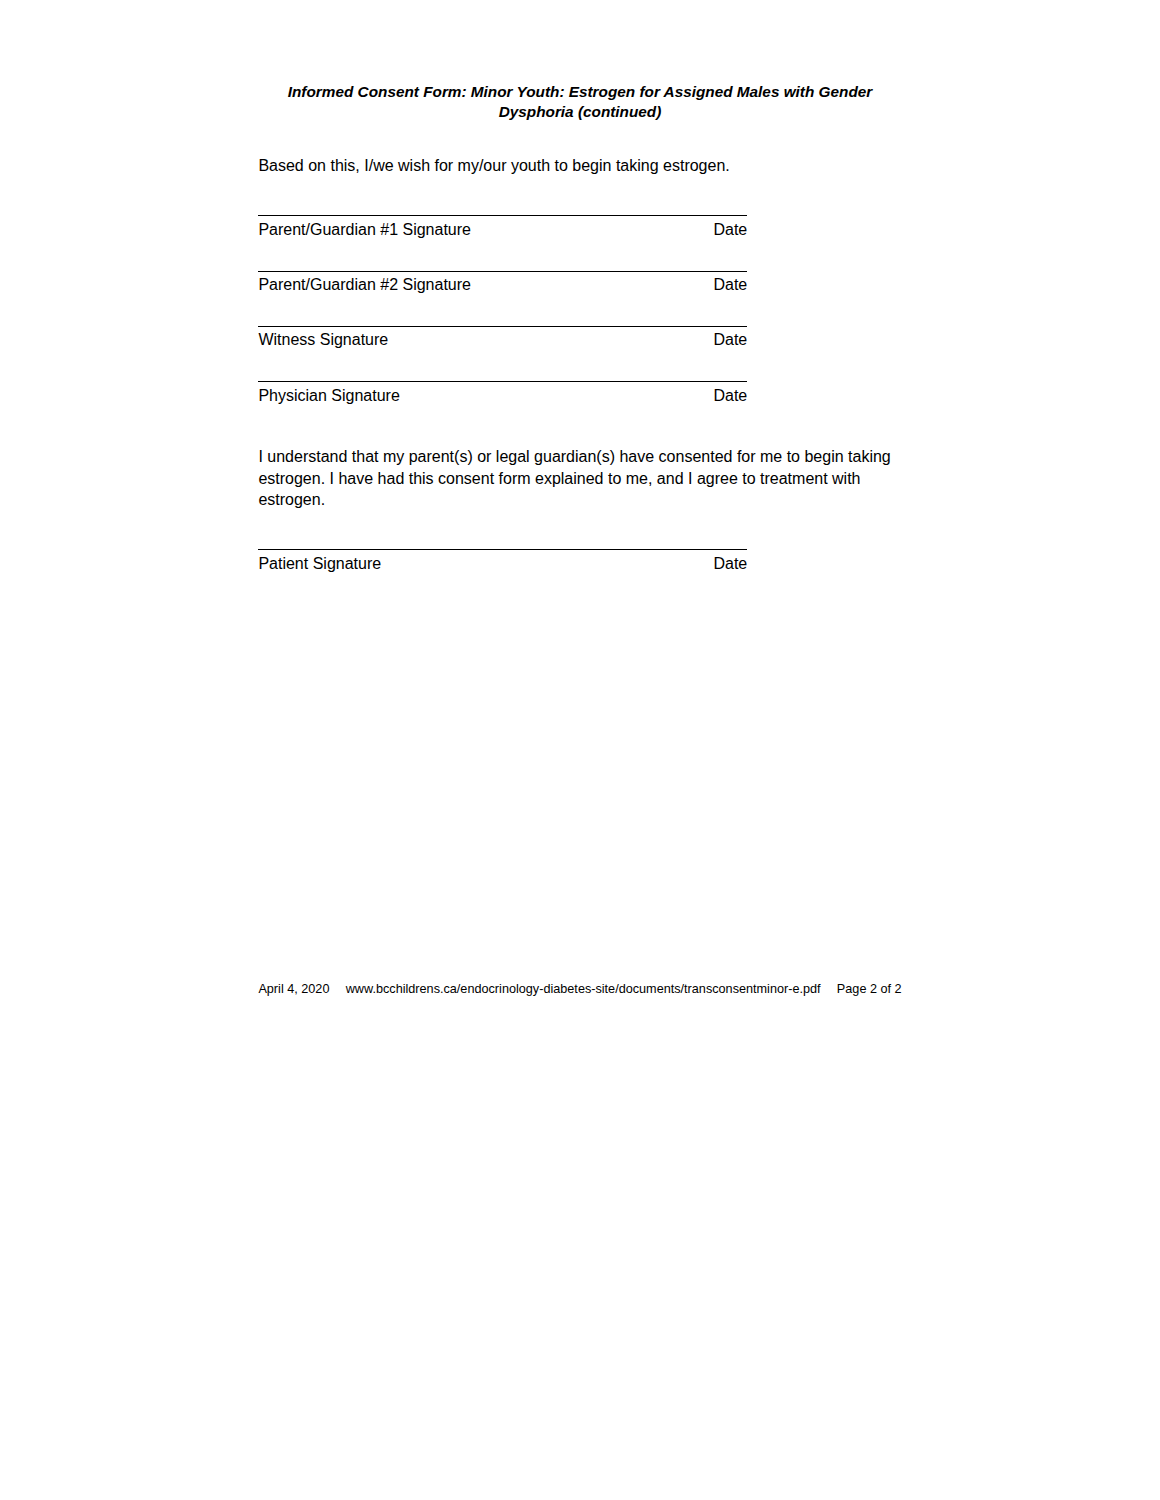Informed Consent Form: Minor Youth: Estrogen for Assigned Males with Gender Dysphoria (continued)
Based on this, I/we wish for my/our youth to begin taking estrogen.
Parent/Guardian #1 Signature Date
Parent/Guardian #2 Signature Date
Witness Signature Date
Physician Signature Date
I understand that my parent(s) or legal guardian(s) have consented for me to begin taking estrogen. I have had this consent form explained to me, and I agree to treatment with estrogen.
Patient Signature Date
April 4, 2020 www.bcchildrens.ca/endocrinology-diabetes-site/documents/transconsentminor-e.pdf Page 2 of 2